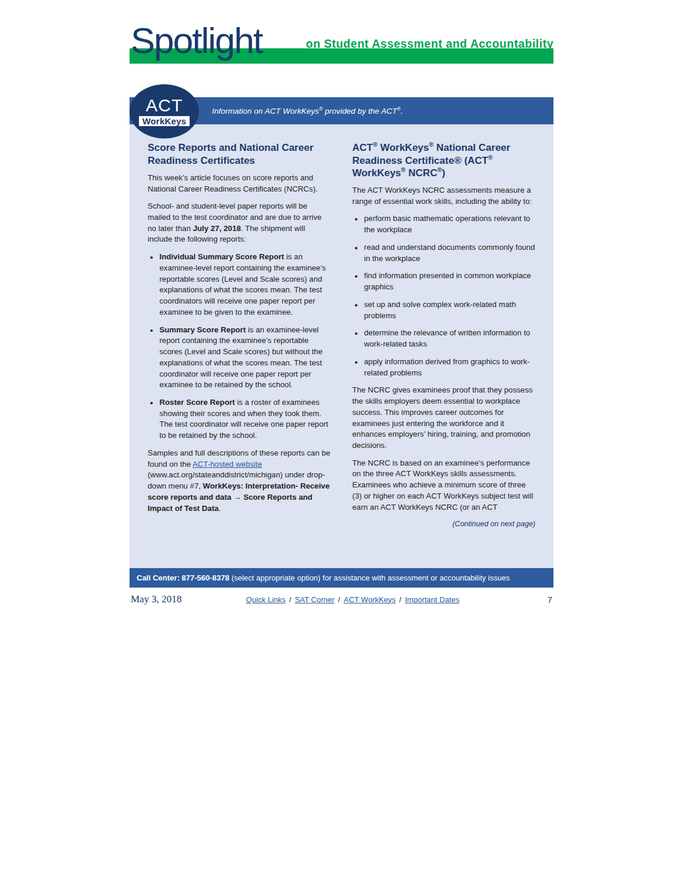Spotlight
on Student Assessment and Accountability
Information on ACT WorkKeys® provided by the ACT®.
ACT WorkKeys
Score Reports and National Career Readiness Certificates
This week’s article focuses on score reports and National Career Readiness Certificates (NCRCs).
School- and student-level paper reports will be mailed to the test coordinator and are due to arrive no later than July 27, 2018. The shipment will include the following reports:
Individual Summary Score Report is an examinee-level report containing the examinee’s reportable scores (Level and Scale scores) and explanations of what the scores mean. The test coordinators will receive one paper report per examinee to be given to the examinee.
Summary Score Report is an examinee-level report containing the examinee’s reportable scores (Level and Scale scores) but without the explanations of what the scores mean. The test coordinator will receive one paper report per examinee to be retained by the school.
Roster Score Report is a roster of examinees showing their scores and when they took them. The test coordinator will receive one paper report to be retained by the school.
Samples and full descriptions of these reports can be found on the ACT-hosted website (www.act.org/stateanddistrict/michigan) under drop-down menu #7, WorkKeys: Interpretation- Receive score reports and data → Score Reports and Impact of Test Data.
ACT® WorkKeys® National Career Readiness Certificate® (ACT® WorkKeys® NCRC®)
The ACT WorkKeys NCRC assessments measure a range of essential work skills, including the ability to:
perform basic mathematic operations relevant to the workplace
read and understand documents commonly found in the workplace
find information presented in common workplace graphics
set up and solve complex work-related math problems
determine the relevance of written information to work-related tasks
apply information derived from graphics to work-related problems
The NCRC gives examinees proof that they possess the skills employers deem essential to workplace success. This improves career outcomes for examinees just entering the workforce and it enhances employers’ hiring, training, and promotion decisions.
The NCRC is based on an examinee’s performance on the three ACT WorkKeys skills assessments. Examinees who achieve a minimum score of three (3) or higher on each ACT WorkKeys subject test will earn an ACT WorkKeys NCRC (or an ACT
(Continued on next page)
Call Center: 877-560-8378 (select appropriate option) for assistance with assessment or accountability issues
May 3, 2018
Quick Links/SAT Corner/ACT WorkKeys/Important Dates
7